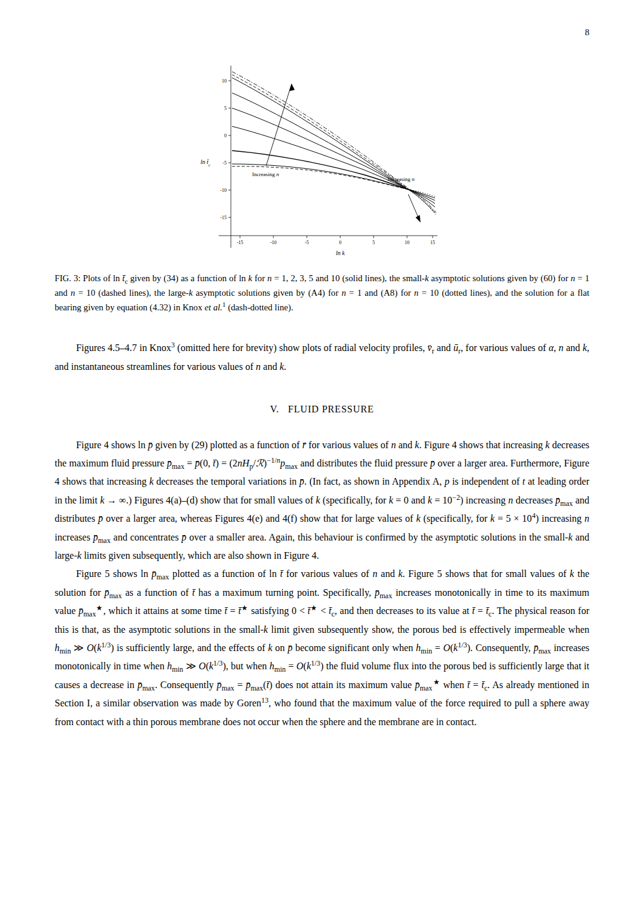8
-15 -10 -5 0 5 10 15 10 5 0 -5 -10 -15 Increasing n Increasing n ln k ln t̄c
FIG. 3: Plots of ln t̄c given by (34) as a function of ln k for n = 1, 2, 3, 5 and 10 (solid lines), the small-k asymptotic solutions given by (60) for n = 1 and n = 10 (dashed lines), the large-k asymptotic solutions given by (A4) for n = 1 and (A8) for n = 10 (dotted lines), and the solution for a flat bearing given by equation (4.32) in Knox et al.1 (dash-dotted line).
Figures 4.5–4.7 in Knox3 (omitted here for brevity) show plots of radial velocity profiles, v̄r and ūr, for various values of α, n and k, and instantaneous streamlines for various values of n and k.
V. FLUID PRESSURE
Figure 4 shows ln p̄ given by (29) plotted as a function of r̄ for various values of n and k. Figure 4 shows that increasing k decreases the maximum fluid pressure p̄max = p̄(0, t̄) = (2nHp/ℛ)−1/npmax and distributes the fluid pressure p̄ over a larger area. Furthermore, Figure 4 shows that increasing k decreases the temporal variations in p̄. (In fact, as shown in Appendix A, p is independent of t at leading order in the limit k → ∞.) Figures 4(a)–(d) show that for small values of k (specifically, for k = 0 and k = 10−2) increasing n decreases p̄max and distributes p̄ over a larger area, whereas Figures 4(e) and 4(f) show that for large values of k (specifically, for k = 5 × 104) increasing n increases p̄max and concentrates p̄ over a smaller area. Again, this behaviour is confirmed by the asymptotic solutions in the small-k and large-k limits given subsequently, which are also shown in Figure 4.
Figure 5 shows ln p̄max plotted as a function of ln t̄ for various values of n and k. Figure 5 shows that for small values of k the solution for p̄max as a function of t̄ has a maximum turning point. Specifically, p̄max increases monotonically in time to its maximum value p̄max★, which it attains at some time t̄ = t̄★ satisfying 0 < t̄★ < t̄c, and then decreases to its value at t̄ = t̄c. The physical reason for this is that, as the asymptotic solutions in the small-k limit given subsequently show, the porous bed is effectively impermeable when hmin ≫ O(k1/3) is sufficiently large, and the effects of k on p̄ become significant only when hmin = O(k1/3). Consequently, p̄max increases monotonically in time when hmin ≫ O(k1/3), but when hmin = O(k1/3) the fluid volume flux into the porous bed is sufficiently large that it causes a decrease in p̄max. Consequently p̄max = p̄max(t̄) does not attain its maximum value p̄max★ when t̄ = t̄c. As already mentioned in Section I, a similar observation was made by Goren13, who found that the maximum value of the force required to pull a sphere away from contact with a thin porous membrane does not occur when the sphere and the membrane are in contact.